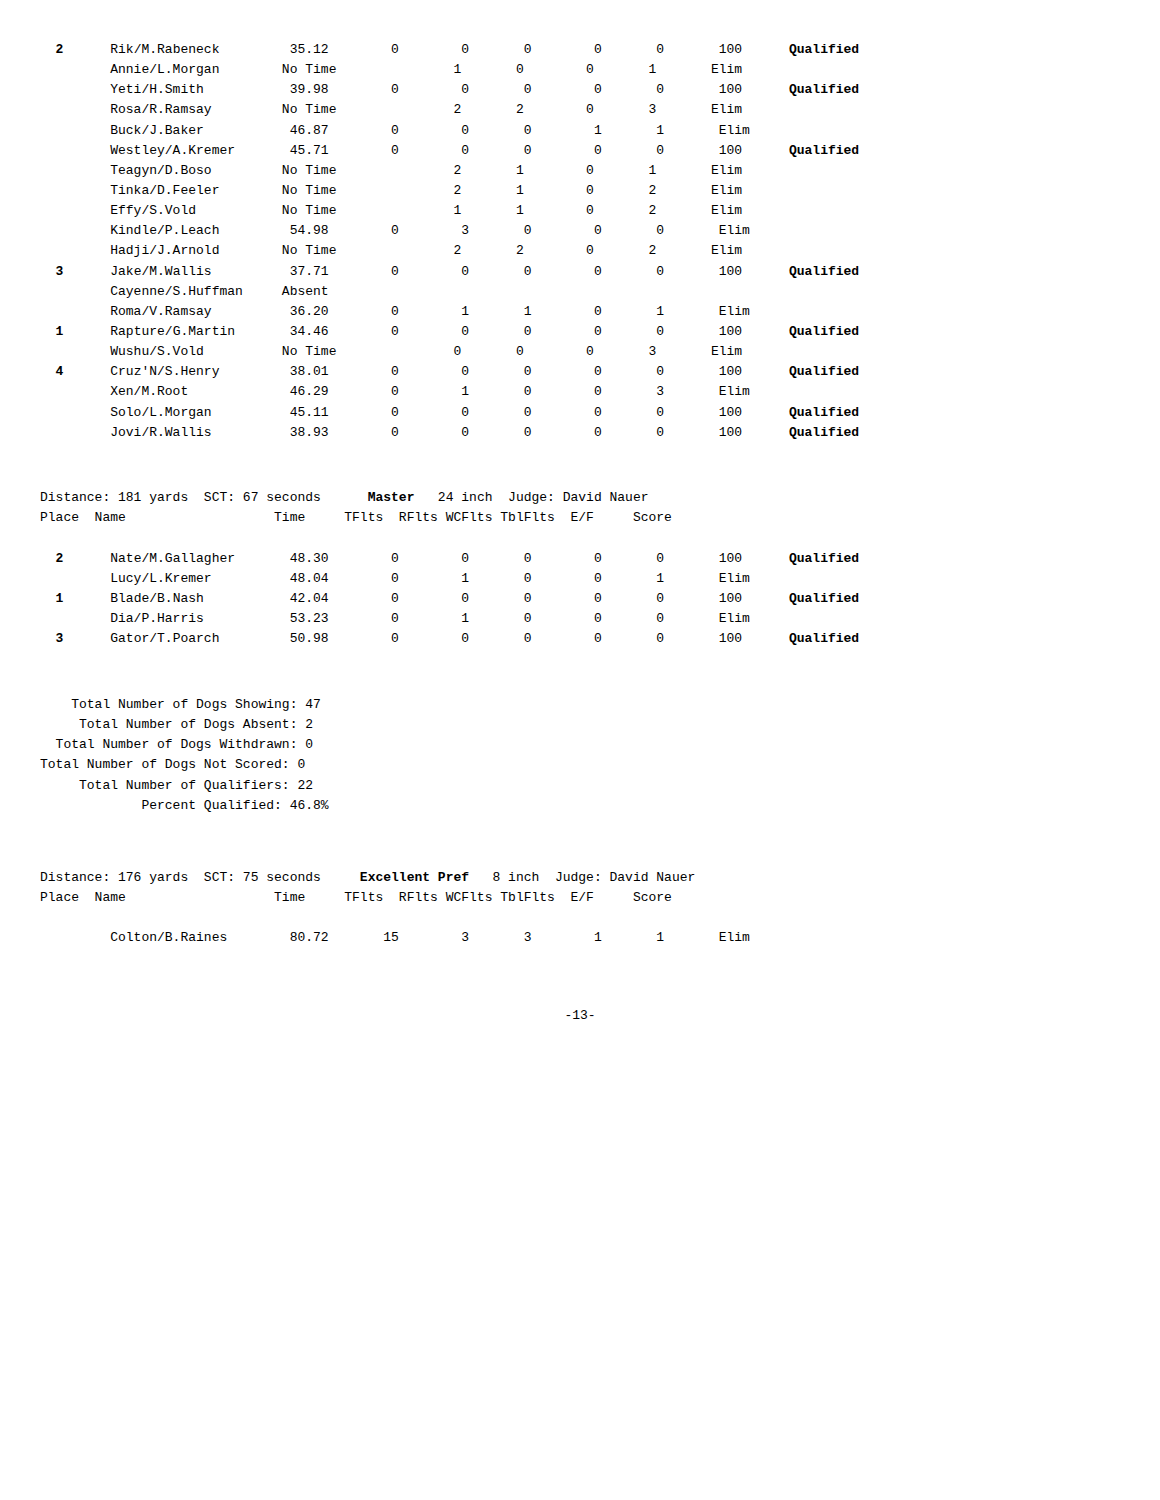2      Rik/M.Rabeneck         35.12        0        0       0        0       0       100      Qualified
         Annie/L.Morgan        No Time               1       0        0       1       Elim
         Yeti/H.Smith           39.98        0        0       0        0       0       100      Qualified
         Rosa/R.Ramsay         No Time               2       2        0       3       Elim
         Buck/J.Baker           46.87        0        0       0        1       1       Elim
         Westley/A.Kremer       45.71        0        0       0        0       0       100      Qualified
         Teagyn/D.Boso         No Time               2       1        0       1       Elim
         Tinka/D.Feeler        No Time               2       1        0       2       Elim
         Effy/S.Vold           No Time               1       1        0       2       Elim
         Kindle/P.Leach         54.98        0        3       0        0       0       Elim
         Hadji/J.Arnold        No Time               2       2        0       2       Elim
  3      Jake/M.Wallis          37.71        0        0       0        0       0       100      Qualified
         Cayenne/S.Huffman     Absent
         Roma/V.Ramsay          36.20        0        1       1        0       1       Elim
  1      Rapture/G.Martin       34.46        0        0       0        0       0       100      Qualified
         Wushu/S.Vold          No Time               0       0        0       3       Elim
  4      Cruz'N/S.Henry         38.01        0        0       0        0       0       100      Qualified
         Xen/M.Root             46.29        0        1       0        0       3       Elim
         Solo/L.Morgan          45.11        0        0       0        0       0       100      Qualified
         Jovi/R.Wallis          38.93        0        0       0        0       0       100      Qualified
Distance: 181 yards  SCT: 67 seconds      Master   24 inch  Judge: David Nauer
Place  Name                   Time     TFlts  RFlts WCFlts TblFlts  E/F     Score

  2      Nate/M.Gallagher       48.30        0        0       0        0       0       100      Qualified
         Lucy/L.Kremer          48.04        0        1       0        0       1       Elim
  1      Blade/B.Nash           42.04        0        0       0        0       0       100      Qualified
         Dia/P.Harris           53.23        0        1       0        0       0       Elim
  3      Gator/T.Poarch         50.98        0        0       0        0       0       100      Qualified
    Total Number of Dogs Showing: 47
     Total Number of Dogs Absent: 2
  Total Number of Dogs Withdrawn: 0
Total Number of Dogs Not Scored: 0
     Total Number of Qualifiers: 22
             Percent Qualified: 46.8%
Distance: 176 yards  SCT: 75 seconds     Excellent Pref   8 inch  Judge: David Nauer
Place  Name                   Time     TFlts  RFlts WCFlts TblFlts  E/F     Score

         Colton/B.Raines        80.72       15        3       3        1       1       Elim
-13-